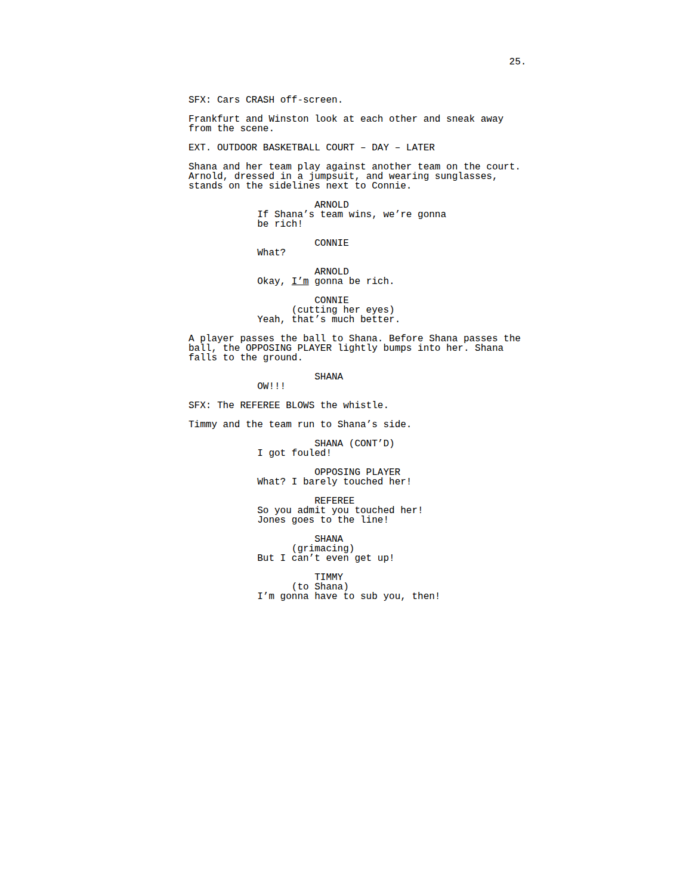25.
SFX: Cars CRASH off-screen.
Frankfurt and Winston look at each other and sneak away from the scene.
EXT. OUTDOOR BASKETBALL COURT – DAY – LATER
Shana and her team play against another team on the court. Arnold, dressed in a jumpsuit, and wearing sunglasses, stands on the sidelines next to Connie.
ARNOLD
If Shana’s team wins, we’re gonna be rich!
CONNIE
What?
ARNOLD
Okay, I’m gonna be rich.
CONNIE
(cutting her eyes)
Yeah, that’s much better.
A player passes the ball to Shana. Before Shana passes the ball, the OPPOSING PLAYER lightly bumps into her. Shana falls to the ground.
SHANA
OW!!!
SFX: The REFEREE BLOWS the whistle.
Timmy and the team run to Shana’s side.
SHANA (CONT’D)
I got fouled!
OPPOSING PLAYER
What? I barely touched her!
REFEREE
So you admit you touched her! Jones goes to the line!
SHANA
(grimacing)
But I can’t even get up!
TIMMY
(to Shana)
I’m gonna have to sub you, then!